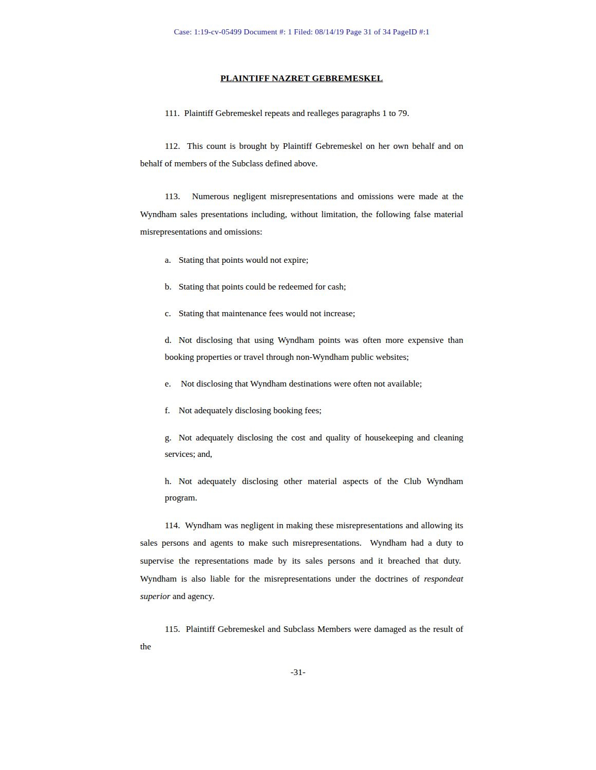Case: 1:19-cv-05499 Document #: 1 Filed: 08/14/19 Page 31 of 34 PageID #:1
PLAINTIFF NAZRET GEBREMESKEL
111. Plaintiff Gebremeskel repeats and realleges paragraphs 1 to 79.
112. This count is brought by Plaintiff Gebremeskel on her own behalf and on behalf of members of the Subclass defined above.
113. Numerous negligent misrepresentations and omissions were made at the Wyndham sales presentations including, without limitation, the following false material misrepresentations and omissions:
a. Stating that points would not expire;
b. Stating that points could be redeemed for cash;
c. Stating that maintenance fees would not increase;
d. Not disclosing that using Wyndham points was often more expensive than booking properties or travel through non-Wyndham public websites;
e. Not disclosing that Wyndham destinations were often not available;
f. Not adequately disclosing booking fees;
g. Not adequately disclosing the cost and quality of housekeeping and cleaning services; and,
h. Not adequately disclosing other material aspects of the Club Wyndham program.
114. Wyndham was negligent in making these misrepresentations and allowing its sales persons and agents to make such misrepresentations. Wyndham had a duty to supervise the representations made by its sales persons and it breached that duty. Wyndham is also liable for the misrepresentations under the doctrines of respondeat superior and agency.
115. Plaintiff Gebremeskel and Subclass Members were damaged as the result of the
-31-